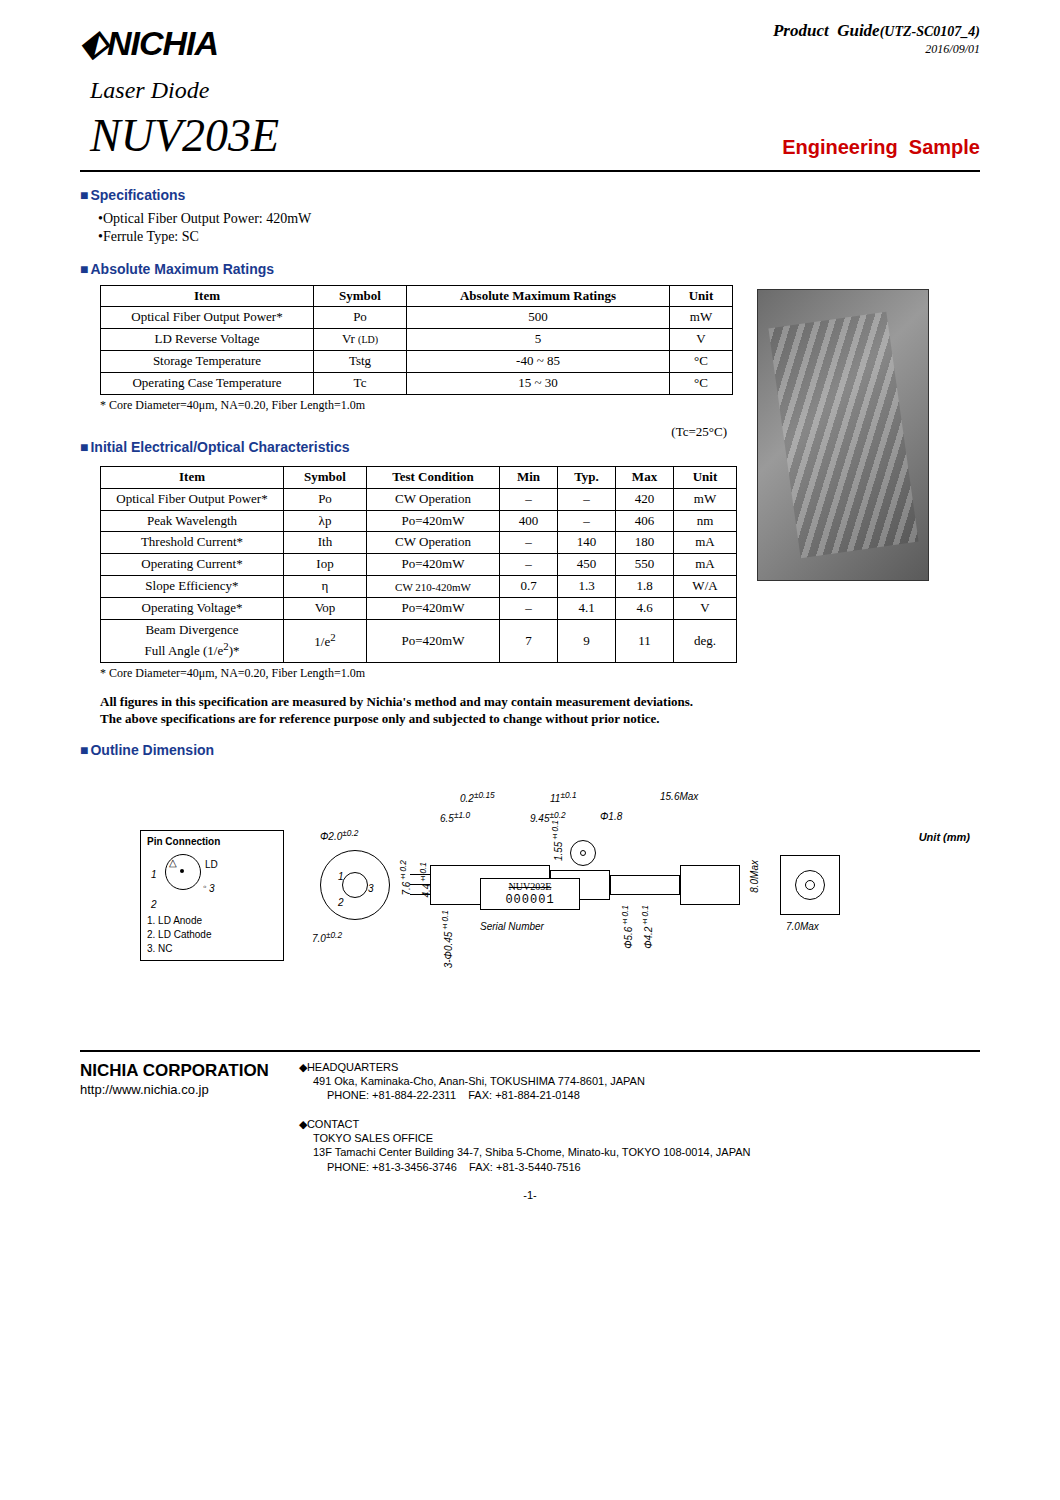Product Guide(UTZ-SC0107_4)
2016/09/01
⬖NICHIA
Laser Diode
NUV203E Engineering Sample
Specifications
Optical Fiber Output Power: 420mW
Ferrule Type: SC
Absolute Maximum Ratings
| Item | Symbol | Absolute Maximum Ratings | Unit |
| --- | --- | --- | --- |
| Optical Fiber Output Power* | Po | 500 | mW |
| LD Reverse Voltage | Vr (LD) | 5 | V |
| Storage Temperature | Tstg | -40 ~ 85 | °C |
| Operating Case Temperature | Tc | 15 ~ 30 | °C |
* Core Diameter=40μm, NA=0.20, Fiber Length=1.0m
Initial Electrical/Optical Characteristics
(Tc=25°C)
| Item | Symbol | Test Condition | Min | Typ. | Max | Unit |
| --- | --- | --- | --- | --- | --- | --- |
| Optical Fiber Output Power* | Po | CW Operation | – | – | 420 | mW |
| Peak Wavelength | λp | Po=420mW | 400 | – | 406 | nm |
| Threshold Current* | Ith | CW Operation | – | 140 | 180 | mA |
| Operating Current* | Iop | Po=420mW | – | 450 | 550 | mA |
| Slope Efficiency* | η | CW 210-420mW | 0.7 | 1.3 | 1.8 | W/A |
| Operating Voltage* | Vop | Po=420mW | – | 4.1 | 4.6 | V |
| Beam Divergence Full Angle (1/e 2 )* | 1/e 2 | Po=420mW | 7 | 9 | 11 | deg. |
* Core Diameter=40μm, NA=0.20, Fiber Length=1.0m
All figures in this specification are measured by Nichia's method and may contain measurement deviations.
The above specifications are for reference purpose only and subjected to change without prior notice.
Outline Dimension
Pin Connection
1 2 3 LD ◦ △
1. LD Anode
2. LD Cathode
3. NC
Unit (mm)
1 2 3
7.0±0.2
Φ2.0±0.2
NUV203E
000001
Serial Number
7.0Max
0.2±0.15
11±0.1
15.6Max
6.5±1.0
9.45±0.2
Φ1.8
7.6±0.2
4.4±0.1
1.55±0.1
3-Φ0.45±0.1
Φ5.6±0.1
Φ4.2±0.1
8.0Max
NICHIA CORPORATION
http://www.nichia.co.jp
HEADQUARTERS
491 Oka, Kaminaka-Cho, Anan-Shi, TOKUSHIMA 774-8601, JAPAN
PHONE: +81-884-22-2311 FAX: +81-884-21-0148
CONTACT
TOKYO SALES OFFICE
13F Tamachi Center Building 34-7, Shiba 5-Chome, Minato-ku, TOKYO 108-0014, JAPAN
PHONE: +81-3-3456-3746 FAX: +81-3-5440-7516
-1-